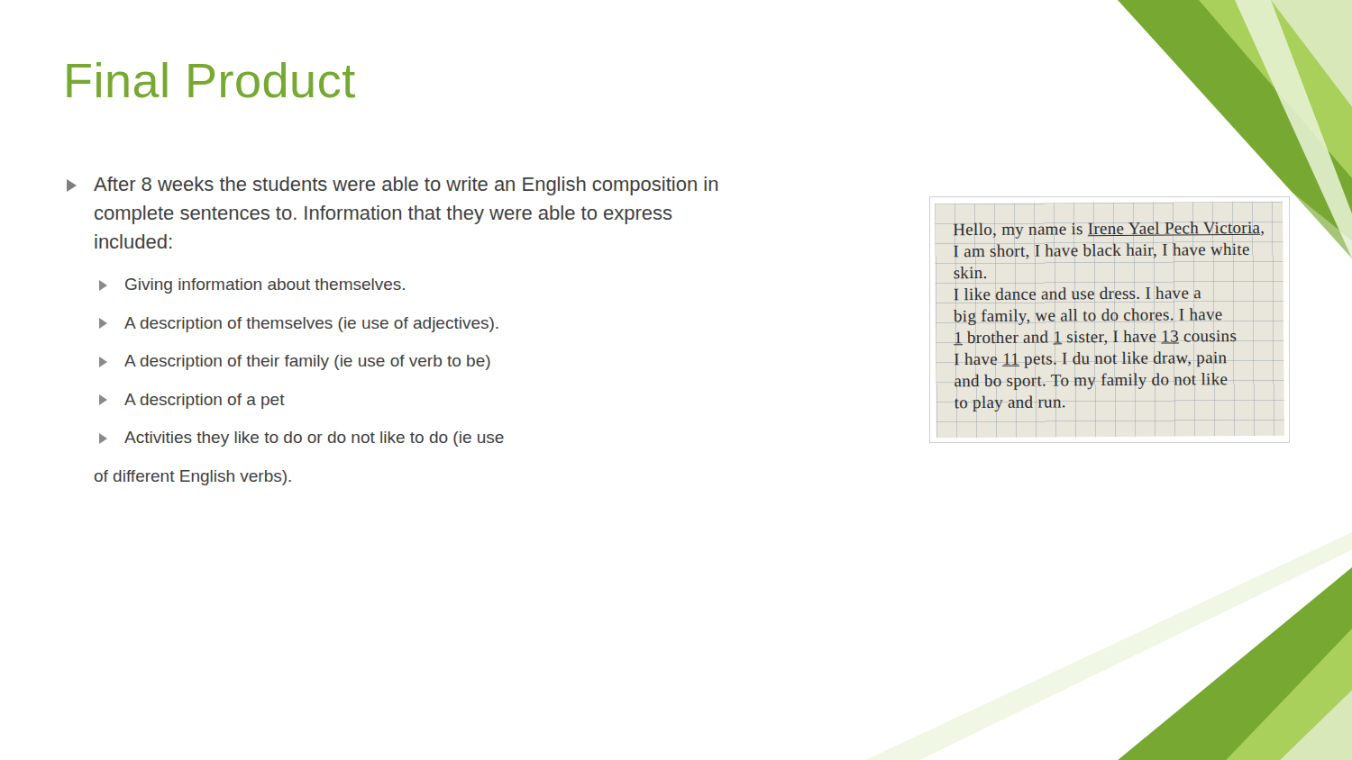Final Product
After 8 weeks the students were able to write an English composition in complete sentences to. Information that they were able to express included:
Giving information about themselves.
A description of themselves (ie use of adjectives).
A description of their family (ie use of verb to be)
A description of a pet
Activities they like to do or do not like to do (ie use
of different English verbs).
Hello, my name is Irene Yael Pech Victoria,
I am short, I have black hair, I have white
skin.
I like dance and use dress. I have a
big family, we all to do chores. I have
1 brother and 1 sister, I have 13 cousins
I have 11 pets. I du not like draw, pain
and bo sport. To my family do not like
to play and run.